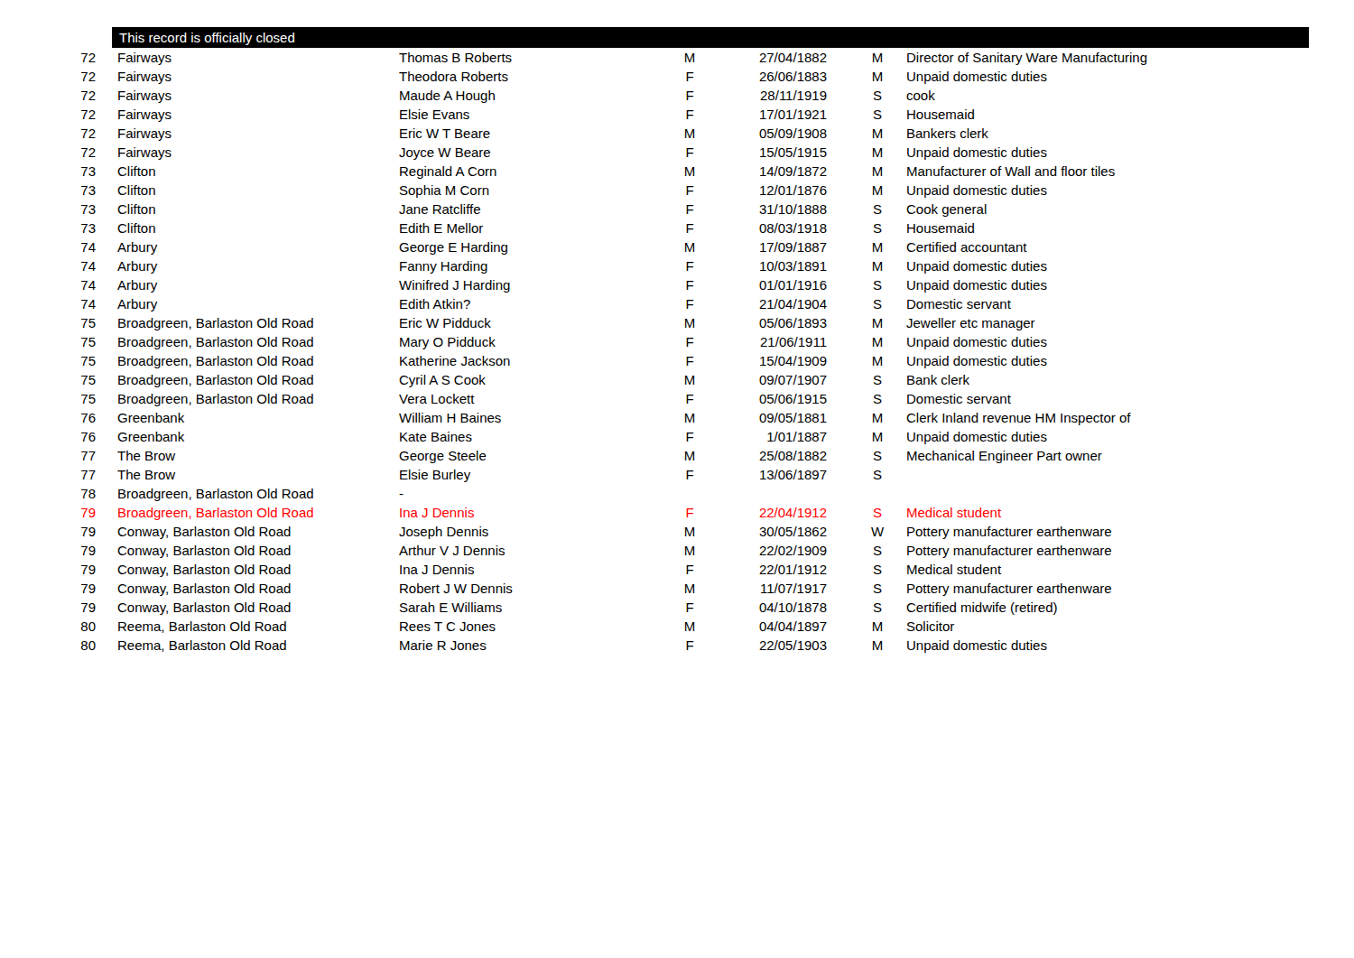| | This record is officially closed |
| 72 | Fairways | Thomas B Roberts | M | 27/04/1882 | M | Director of Sanitary Ware Manufacturing |
| 72 | Fairways | Theodora Roberts | F | 26/06/1883 | M | Unpaid domestic duties |
| 72 | Fairways | Maude A Hough | F | 28/11/1919 | S | cook |
| 72 | Fairways | Elsie Evans | F | 17/01/1921 | S | Housemaid |
| 72 | Fairways | Eric W T Beare | M | 05/09/1908 | M | Bankers clerk |
| 72 | Fairways | Joyce W Beare | F | 15/05/1915 | M | Unpaid domestic duties |
| 73 | Clifton | Reginald A Corn | M | 14/09/1872 | M | Manufacturer of Wall and floor tiles |
| 73 | Clifton | Sophia M Corn | F | 12/01/1876 | M | Unpaid domestic duties |
| 73 | Clifton | Jane Ratcliffe | F | 31/10/1888 | S | Cook general |
| 73 | Clifton | Edith E Mellor | F | 08/03/1918 | S | Housemaid |
| 74 | Arbury | George E Harding | M | 17/09/1887 | M | Certified accountant |
| 74 | Arbury | Fanny Harding | F | 10/03/1891 | M | Unpaid domestic duties |
| 74 | Arbury | Winifred J Harding | F | 01/01/1916 | S | Unpaid domestic duties |
| 74 | Arbury | Edith Atkin? | F | 21/04/1904 | S | Domestic servant |
| 75 | Broadgreen, Barlaston Old Road | Eric W Pidduck | M | 05/06/1893 | M | Jeweller etc manager |
| 75 | Broadgreen, Barlaston Old Road | Mary O Pidduck | F | 21/06/1911 | M | Unpaid domestic duties |
| 75 | Broadgreen, Barlaston Old Road | Katherine Jackson | F | 15/04/1909 | M | Unpaid domestic duties |
| 75 | Broadgreen, Barlaston Old Road | Cyril A S Cook | M | 09/07/1907 | S | Bank clerk |
| 75 | Broadgreen, Barlaston Old Road | Vera Lockett | F | 05/06/1915 | S | Domestic servant |
| 76 | Greenbank | William H Baines | M | 09/05/1881 | M | Clerk Inland revenue HM Inspector of |
| 76 | Greenbank | Kate Baines | F | 1/01/1887 | M | Unpaid domestic duties |
| 77 | The Brow | George Steele | M | 25/08/1882 | S | Mechanical Engineer Part owner |
| 77 | The Brow | Elsie Burley | F | 13/06/1897 | S | |
| 78 | Broadgreen, Barlaston Old Road | - | | | | |
| 79 | Broadgreen, Barlaston Old Road | Ina J Dennis | F | 22/04/1912 | S | Medical student |
| 79 | Conway, Barlaston Old Road | Joseph Dennis | M | 30/05/1862 | W | Pottery manufacturer earthenware |
| 79 | Conway, Barlaston Old Road | Arthur V J Dennis | M | 22/02/1909 | S | Pottery manufacturer earthenware |
| 79 | Conway, Barlaston Old Road | Ina J Dennis | F | 22/01/1912 | S | Medical student |
| 79 | Conway, Barlaston Old Road | Robert J W Dennis | M | 11/07/1917 | S | Pottery manufacturer earthenware |
| 79 | Conway, Barlaston Old Road | Sarah E Williams | F | 04/10/1878 | S | Certified midwife (retired) |
| 80 | Reema, Barlaston Old Road | Rees T C Jones | M | 04/04/1897 | M | Solicitor |
| 80 | Reema, Barlaston Old Road | Marie R Jones | F | 22/05/1903 | M | Unpaid domestic duties |